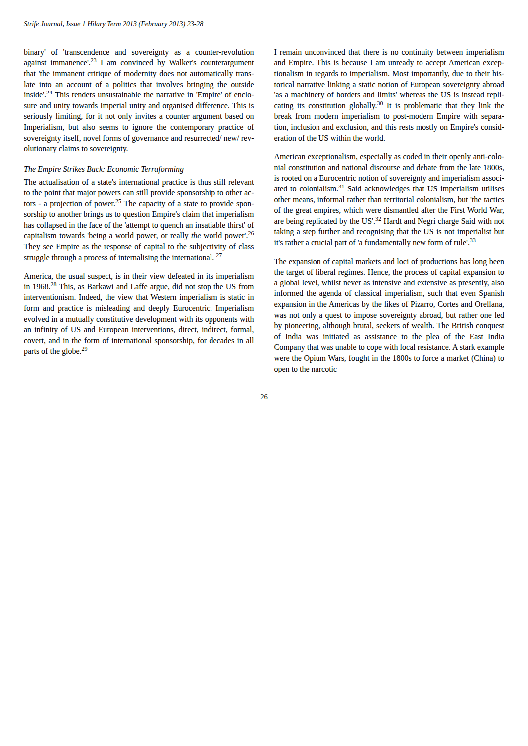Strife Journal, Issue 1 Hilary Term 2013 (February 2013) 23-28
binary' of 'transcendence and sovereignty as a counter-revolution against immanence'.23 I am convinced by Walker's counterargument that 'the immanent critique of modernity does not automatically translate into an account of a politics that involves bringing the outside inside'.24 This renders unsustainable the narrative in 'Empire' of enclosure and unity towards Imperial unity and organised difference. This is seriously limiting, for it not only invites a counter argument based on Imperialism, but also seems to ignore the contemporary practice of sovereignty itself, novel forms of governance and resurrected/ new/ revolutionary claims to sovereignty.
The Empire Strikes Back: Economic Terraforming
The actualisation of a state's international practice is thus still relevant to the point that major powers can still provide sponsorship to other actors - a projection of power.25 The capacity of a state to provide sponsorship to another brings us to question Empire's claim that imperialism has collapsed in the face of the 'attempt to quench an insatiable thirst' of capitalism towards 'being a world power, or really the world power'.26 They see Empire as the response of capital to the subjectivity of class struggle through a process of internalising the international. 27
America, the usual suspect, is in their view defeated in its imperialism in 1968.28 This, as Barkawi and Laffe argue, did not stop the US from interventionism. Indeed, the view that Western imperialism is static in form and practice is misleading and deeply Eurocentric. Imperialism evolved in a mutually constitutive development with its opponents with an infinity of US and European interventions, direct, indirect, formal, covert, and in the form of international sponsorship, for decades in all parts of the globe.29
I remain unconvinced that there is no continuity between imperialism and Empire. This is because I am unready to accept American exceptionalism in regards to imperialism. Most importantly, due to their historical narrative linking a static notion of European sovereignty abroad 'as a machinery of borders and limits' whereas the US is instead replicating its constitution globally.30 It is problematic that they link the break from modern imperialism to post-modern Empire with separation, inclusion and exclusion, and this rests mostly on Empire's consideration of the US within the world.
American exceptionalism, especially as coded in their openly anti-colonial constitution and national discourse and debate from the late 1800s, is rooted on a Eurocentric notion of sovereignty and imperialism associated to colonialism.31 Said acknowledges that US imperialism utilises other means, informal rather than territorial colonialism, but 'the tactics of the great empires, which were dismantled after the First World War, are being replicated by the US'.32 Hardt and Negri charge Said with not taking a step further and recognising that the US is not imperialist but it's rather a crucial part of 'a fundamentally new form of rule'.33
The expansion of capital markets and loci of productions has long been the target of liberal regimes. Hence, the process of capital expansion to a global level, whilst never as intensive and extensive as presently, also informed the agenda of classical imperialism, such that even Spanish expansion in the Americas by the likes of Pizarro, Cortes and Orellana, was not only a quest to impose sovereignty abroad, but rather one led by pioneering, although brutal, seekers of wealth. The British conquest of India was initiated as assistance to the plea of the East India Company that was unable to cope with local resistance. A stark example were the Opium Wars, fought in the 1800s to force a market (China) to open to the narcotic
26